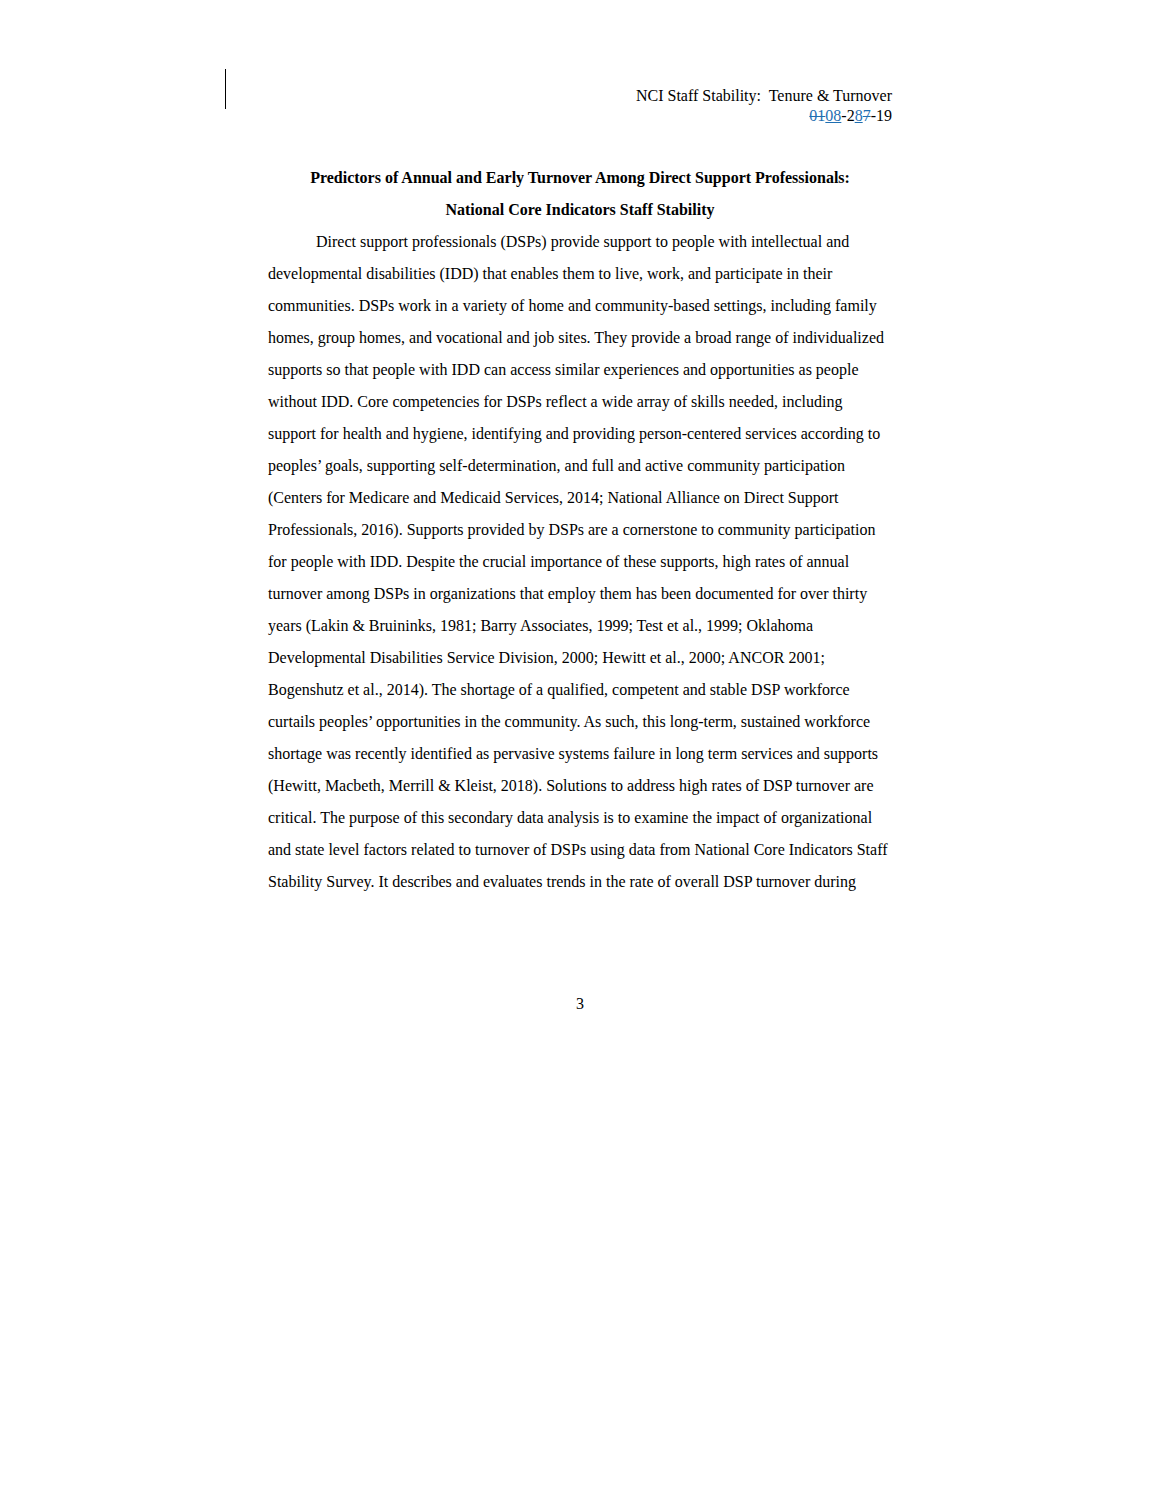NCI Staff Stability: Tenure & Turnover 0108-287-19
Predictors of Annual and Early Turnover Among Direct Support Professionals: National Core Indicators Staff Stability
Direct support professionals (DSPs) provide support to people with intellectual and developmental disabilities (IDD) that enables them to live, work, and participate in their communities. DSPs work in a variety of home and community-based settings, including family homes, group homes, and vocational and job sites. They provide a broad range of individualized supports so that people with IDD can access similar experiences and opportunities as people without IDD. Core competencies for DSPs reflect a wide array of skills needed, including support for health and hygiene, identifying and providing person-centered services according to peoples’ goals, supporting self-determination, and full and active community participation (Centers for Medicare and Medicaid Services, 2014; National Alliance on Direct Support Professionals, 2016). Supports provided by DSPs are a cornerstone to community participation for people with IDD. Despite the crucial importance of these supports, high rates of annual turnover among DSPs in organizations that employ them has been documented for over thirty years (Lakin & Bruininks, 1981; Barry Associates, 1999; Test et al., 1999; Oklahoma Developmental Disabilities Service Division, 2000; Hewitt et al., 2000; ANCOR 2001; Bogenshutz et al., 2014). The shortage of a qualified, competent and stable DSP workforce curtails peoples’ opportunities in the community. As such, this long-term, sustained workforce shortage was recently identified as pervasive systems failure in long term services and supports (Hewitt, Macbeth, Merrill & Kleist, 2018). Solutions to address high rates of DSP turnover are critical. The purpose of this secondary data analysis is to examine the impact of organizational and state level factors related to turnover of DSPs using data from National Core Indicators Staff Stability Survey. It describes and evaluates trends in the rate of overall DSP turnover during
3